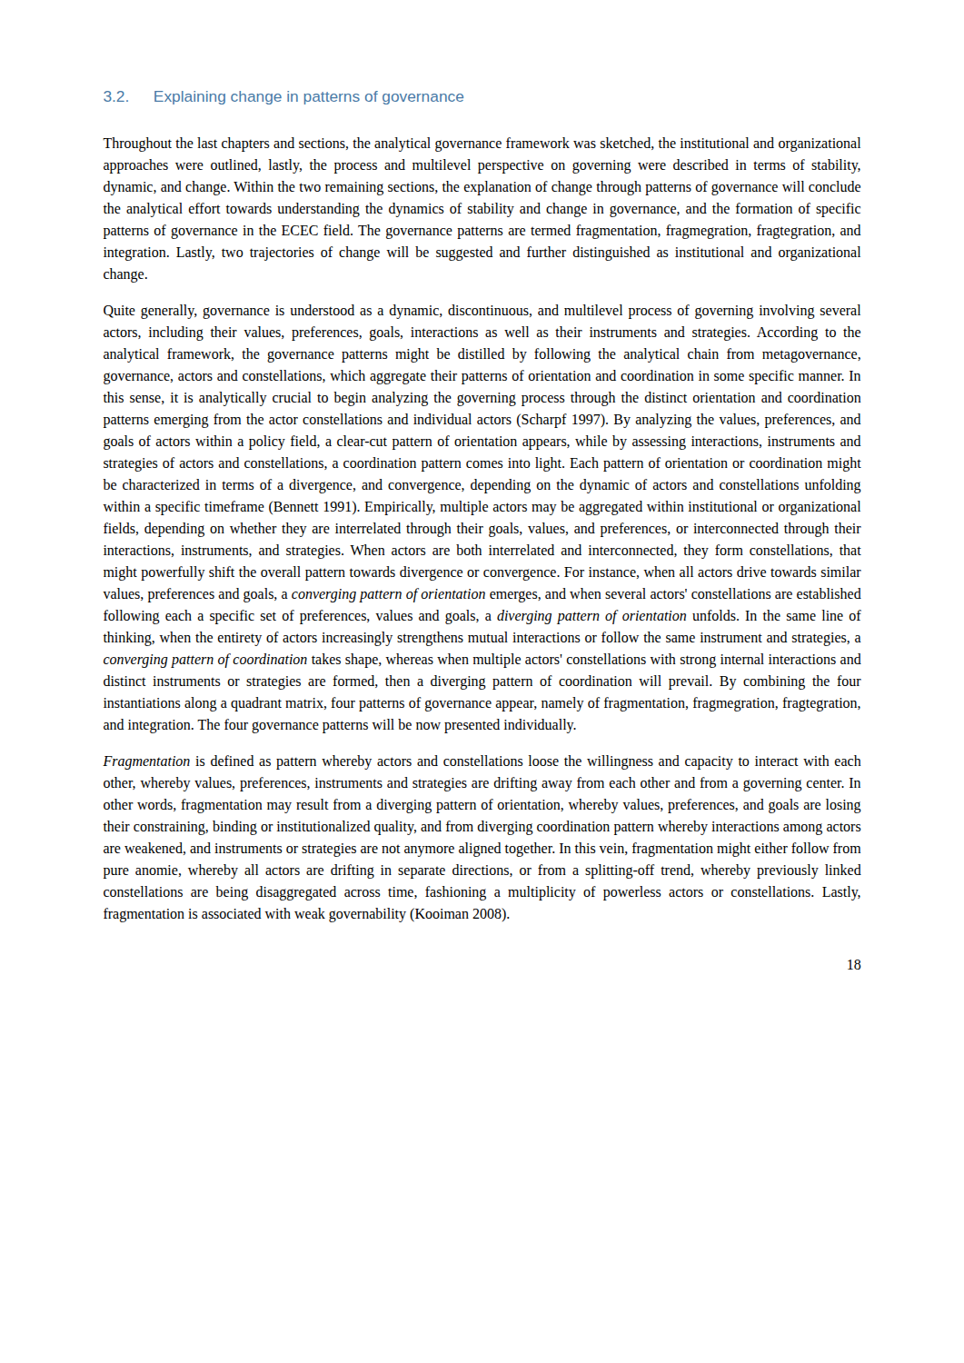3.2. Explaining change in patterns of governance
Throughout the last chapters and sections, the analytical governance framework was sketched, the institutional and organizational approaches were outlined, lastly, the process and multilevel perspective on governing were described in terms of stability, dynamic, and change. Within the two remaining sections, the explanation of change through patterns of governance will conclude the analytical effort towards understanding the dynamics of stability and change in governance, and the formation of specific patterns of governance in the ECEC field. The governance patterns are termed fragmentation, fragmegration, fragtegration, and integration. Lastly, two trajectories of change will be suggested and further distinguished as institutional and organizational change.
Quite generally, governance is understood as a dynamic, discontinuous, and multilevel process of governing involving several actors, including their values, preferences, goals, interactions as well as their instruments and strategies. According to the analytical framework, the governance patterns might be distilled by following the analytical chain from metagovernance, governance, actors and constellations, which aggregate their patterns of orientation and coordination in some specific manner. In this sense, it is analytically crucial to begin analyzing the governing process through the distinct orientation and coordination patterns emerging from the actor constellations and individual actors (Scharpf 1997). By analyzing the values, preferences, and goals of actors within a policy field, a clear-cut pattern of orientation appears, while by assessing interactions, instruments and strategies of actors and constellations, a coordination pattern comes into light. Each pattern of orientation or coordination might be characterized in terms of a divergence, and convergence, depending on the dynamic of actors and constellations unfolding within a specific timeframe (Bennett 1991). Empirically, multiple actors may be aggregated within institutional or organizational fields, depending on whether they are interrelated through their goals, values, and preferences, or interconnected through their interactions, instruments, and strategies. When actors are both interrelated and interconnected, they form constellations, that might powerfully shift the overall pattern towards divergence or convergence. For instance, when all actors drive towards similar values, preferences and goals, a converging pattern of orientation emerges, and when several actors' constellations are established following each a specific set of preferences, values and goals, a diverging pattern of orientation unfolds. In the same line of thinking, when the entirety of actors increasingly strengthens mutual interactions or follow the same instrument and strategies, a converging pattern of coordination takes shape, whereas when multiple actors' constellations with strong internal interactions and distinct instruments or strategies are formed, then a diverging pattern of coordination will prevail. By combining the four instantiations along a quadrant matrix, four patterns of governance appear, namely of fragmentation, fragmegration, fragtegration, and integration. The four governance patterns will be now presented individually.
Fragmentation is defined as pattern whereby actors and constellations loose the willingness and capacity to interact with each other, whereby values, preferences, instruments and strategies are drifting away from each other and from a governing center. In other words, fragmentation may result from a diverging pattern of orientation, whereby values, preferences, and goals are losing their constraining, binding or institutionalized quality, and from diverging coordination pattern whereby interactions among actors are weakened, and instruments or strategies are not anymore aligned together. In this vein, fragmentation might either follow from pure anomie, whereby all actors are drifting in separate directions, or from a splitting-off trend, whereby previously linked constellations are being disaggregated across time, fashioning a multiplicity of powerless actors or constellations. Lastly, fragmentation is associated with weak governability (Kooiman 2008).
18